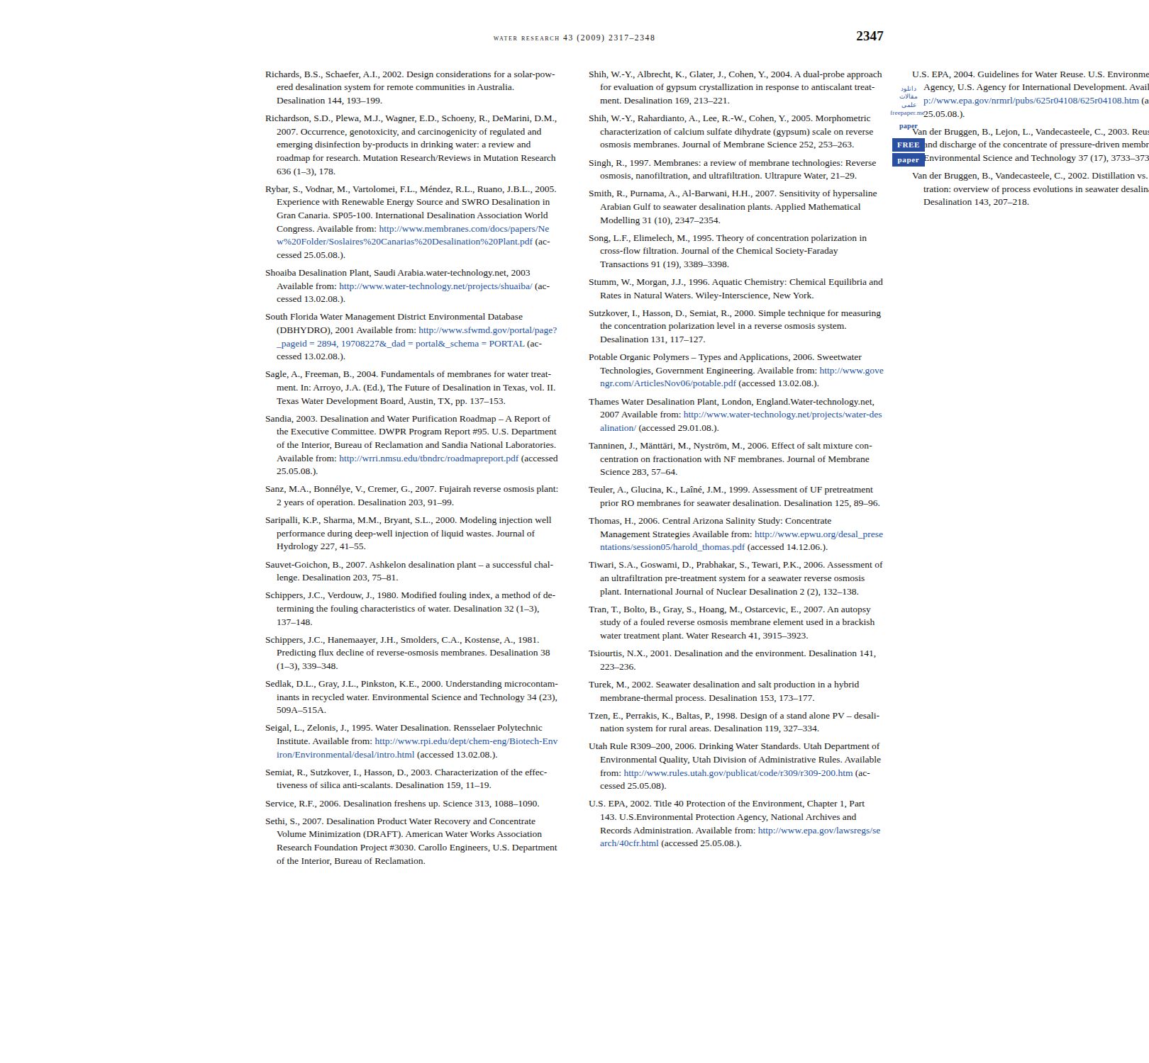water research 43 (2009) 2317–2348 2347
دانلود مقالات علمی
freepaper.me
paper
FREE
paper
Richards, B.S., Schaefer, A.I., 2002. Design considerations for a solar-powered desalination system for remote communities in Australia. Desalination 144, 193–199.
Richardson, S.D., Plewa, M.J., Wagner, E.D., Schoeny, R., DeMarini, D.M., 2007. Occurrence, genotoxicity, and carcinogenicity of regulated and emerging disinfection by-products in drinking water: a review and roadmap for research. Mutation Research/Reviews in Mutation Research 636 (1–3), 178.
Rybar, S., Vodnar, M., Vartolomei, F.L., Méndez, R.L., Ruano, J.B.L., 2005. Experience with Renewable Energy Source and SWRO Desalination in Gran Canaria. SP05-100. International Desalination Association World Congress. Available from: http://www.membranes.com/docs/papers/New%20Folder/Soslaires%20Canarias%20Desalination%20Plant.pdf (accessed 25.05.08.).
Shoaiba Desalination Plant, Saudi Arabia.water-technology.net, 2003 Available from: http://www.water-technology.net/projects/shuaiba/ (accessed 13.02.08.).
South Florida Water Management District Environmental Database (DBHYDRO), 2001 Available from: http://www.sfwmd.gov/portal/page?_pageid = 2894, 19708227&_dad = portal&_schema = PORTAL (accessed 13.02.08.).
Sagle, A., Freeman, B., 2004. Fundamentals of membranes for water treatment. In: Arroyo, J.A. (Ed.), The Future of Desalination in Texas, vol. II. Texas Water Development Board, Austin, TX, pp. 137–153.
Sandia, 2003. Desalination and Water Purification Roadmap – A Report of the Executive Committee. DWPR Program Report #95. U.S. Department of the Interior, Bureau of Reclamation and Sandia National Laboratories. Available from: http://wrri.nmsu.edu/tbndrc/roadmapreport.pdf (accessed 25.05.08.).
Sanz, M.A., Bonnélye, V., Cremer, G., 2007. Fujairah reverse osmosis plant: 2 years of operation. Desalination 203, 91–99.
Saripalli, K.P., Sharma, M.M., Bryant, S.L., 2000. Modeling injection well performance during deep-well injection of liquid wastes. Journal of Hydrology 227, 41–55.
Sauvet-Goichon, B., 2007. Ashkelon desalination plant – a successful challenge. Desalination 203, 75–81.
Schippers, J.C., Verdouw, J., 1980. Modified fouling index, a method of determining the fouling characteristics of water. Desalination 32 (1–3), 137–148.
Schippers, J.C., Hanemaayer, J.H., Smolders, C.A., Kostense, A., 1981. Predicting flux decline of reverse-osmosis membranes. Desalination 38 (1–3), 339–348.
Sedlak, D.L., Gray, J.L., Pinkston, K.E., 2000. Understanding microcontaminants in recycled water. Environmental Science and Technology 34 (23), 509A–515A.
Seigal, L., Zelonis, J., 1995. Water Desalination. Rensselaer Polytechnic Institute. Available from: http://www.rpi.edu/dept/chem-eng/Biotech-Environ/Environmental/desal/intro.html (accessed 13.02.08.).
Semiat, R., Sutzkover, I., Hasson, D., 2003. Characterization of the effectiveness of silica anti-scalants. Desalination 159, 11–19.
Service, R.F., 2006. Desalination freshens up. Science 313, 1088–1090.
Sethi, S., 2007. Desalination Product Water Recovery and Concentrate Volume Minimization (DRAFT). American Water Works Association Research Foundation Project #3030. Carollo Engineers, U.S. Department of the Interior, Bureau of Reclamation.
Shih, W.-Y., Albrecht, K., Glater, J., Cohen, Y., 2004. A dual-probe approach for evaluation of gypsum crystallization in response to antiscalant treatment. Desalination 169, 213–221.
Shih, W.-Y., Rahardianto, A., Lee, R.-W., Cohen, Y., 2005. Morphometric characterization of calcium sulfate dihydrate (gypsum) scale on reverse osmosis membranes. Journal of Membrane Science 252, 253–263.
Singh, R., 1997. Membranes: a review of membrane technologies: Reverse osmosis, nanofiltration, and ultrafiltration. Ultrapure Water, 21–29.
Smith, R., Purnama, A., Al-Barwani, H.H., 2007. Sensitivity of hypersaline Arabian Gulf to seawater desalination plants. Applied Mathematical Modelling 31 (10), 2347–2354.
Song, L.F., Elimelech, M., 1995. Theory of concentration polarization in cross-flow filtration. Journal of the Chemical Society-Faraday Transactions 91 (19), 3389–3398.
Stumm, W., Morgan, J.J., 1996. Aquatic Chemistry: Chemical Equilibria and Rates in Natural Waters. Wiley-Interscience, New York.
Sutzkover, I., Hasson, D., Semiat, R., 2000. Simple technique for measuring the concentration polarization level in a reverse osmosis system. Desalination 131, 117–127.
Potable Organic Polymers – Types and Applications, 2006. Sweetwater Technologies, Government Engineering. Available from: http://www.govengr.com/ArticlesNov06/potable.pdf (accessed 13.02.08.).
Thames Water Desalination Plant, London, England.Water-technology.net, 2007 Available from: http://www.water-technology.net/projects/water-desalination/ (accessed 29.01.08.).
Tanninen, J., Mänttäri, M., Nyström, M., 2006. Effect of salt mixture concentration on fractionation with NF membranes. Journal of Membrane Science 283, 57–64.
Teuler, A., Glucina, K., Laîné, J.M., 1999. Assessment of UF pretreatment prior RO membranes for seawater desalination. Desalination 125, 89–96.
Thomas, H., 2006. Central Arizona Salinity Study: Concentrate Management Strategies Available from: http://www.epwu.org/desal_presentations/session05/harold_thomas.pdf (accessed 14.12.06.).
Tiwari, S.A., Goswami, D., Prabhakar, S., Tewari, P.K., 2006. Assessment of an ultrafiltration pre-treatment system for a seawater reverse osmosis plant. International Journal of Nuclear Desalination 2 (2), 132–138.
Tran, T., Bolto, B., Gray, S., Hoang, M., Ostarcevic, E., 2007. An autopsy study of a fouled reverse osmosis membrane element used in a brackish water treatment plant. Water Research 41, 3915–3923.
Tsiourtis, N.X., 2001. Desalination and the environment. Desalination 141, 223–236.
Turek, M., 2002. Seawater desalination and salt production in a hybrid membrane-thermal process. Desalination 153, 173–177.
Tzen, E., Perrakis, K., Baltas, P., 1998. Design of a stand alone PV – desalination system for rural areas. Desalination 119, 327–334.
Utah Rule R309–200, 2006. Drinking Water Standards. Utah Department of Environmental Quality, Utah Division of Administrative Rules. Available from: http://www.rules.utah.gov/publicat/code/r309/r309-200.htm (accessed 25.05.08).
U.S. EPA, 2002. Title 40 Protection of the Environment, Chapter 1, Part 143. U.S.Environmental Protection Agency, National Archives and Records Administration. Available from: http://www.epa.gov/lawsregs/search/40cfr.html (accessed 25.05.08.).
U.S. EPA, 2004. Guidelines for Water Reuse. U.S. Environmental Protection Agency, U.S. Agency for International Development. Available from: http://www.epa.gov/nrmrl/pubs/625r04108/625r04108.htm (accessed 25.05.08.).
Van der Bruggen, B., Lejon, L., Vandecasteele, C., 2003. Reuse, treatment, and discharge of the concentrate of pressure-driven membrane processes. Environmental Science and Technology 37 (17), 3733–3738.
Van der Bruggen, B., Vandecasteele, C., 2002. Distillation vs. membrane filtration: overview of process evolutions in seawater desalination. Desalination 143, 207–218.